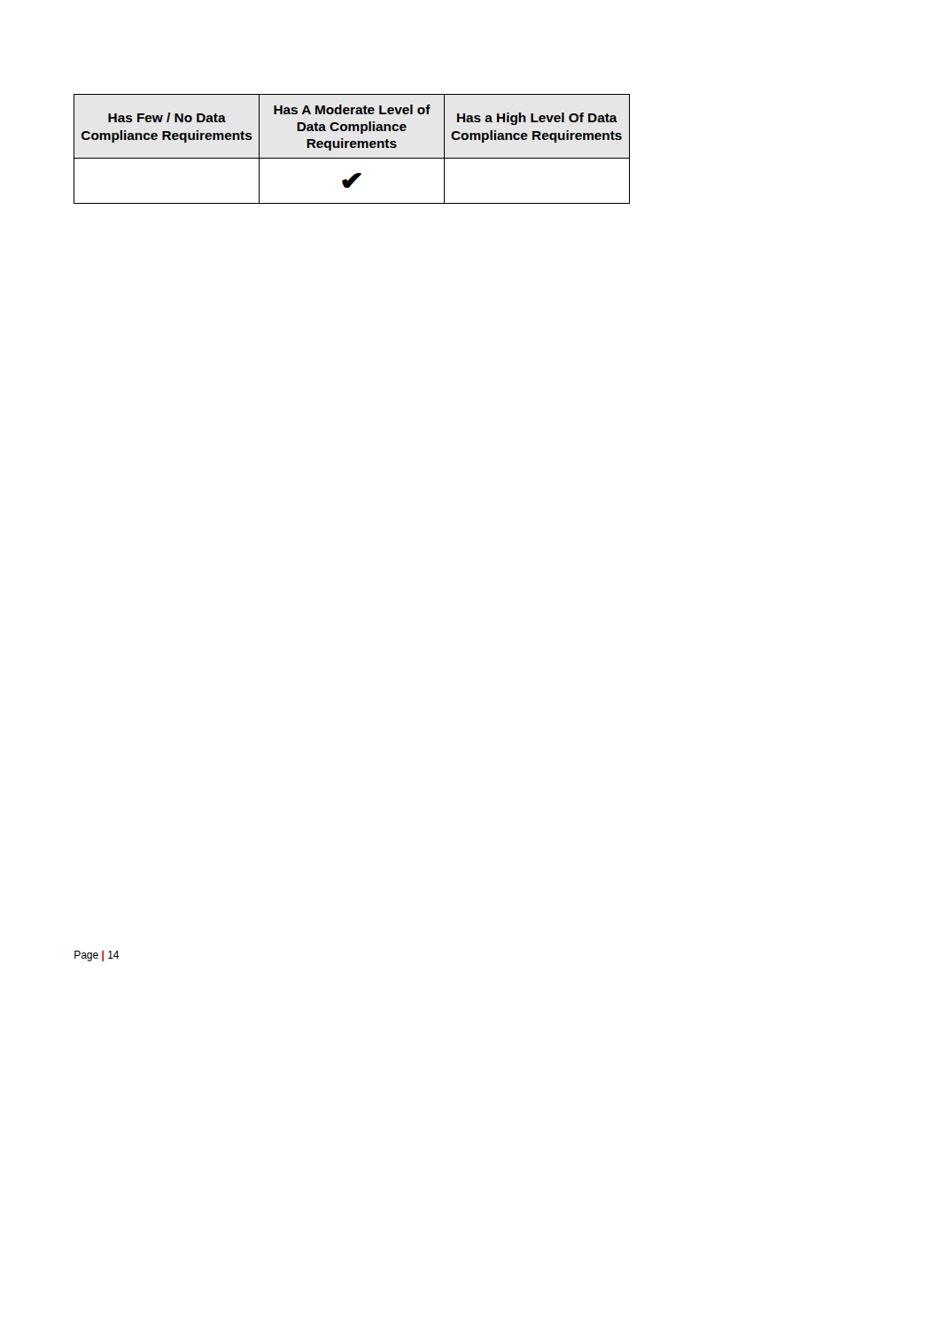| Has Few / No Data Compliance Requirements | Has A Moderate Level of Data Compliance Requirements | Has a High Level Of Data Compliance Requirements |
| --- | --- | --- |
| | ✔ | |
Page | 14